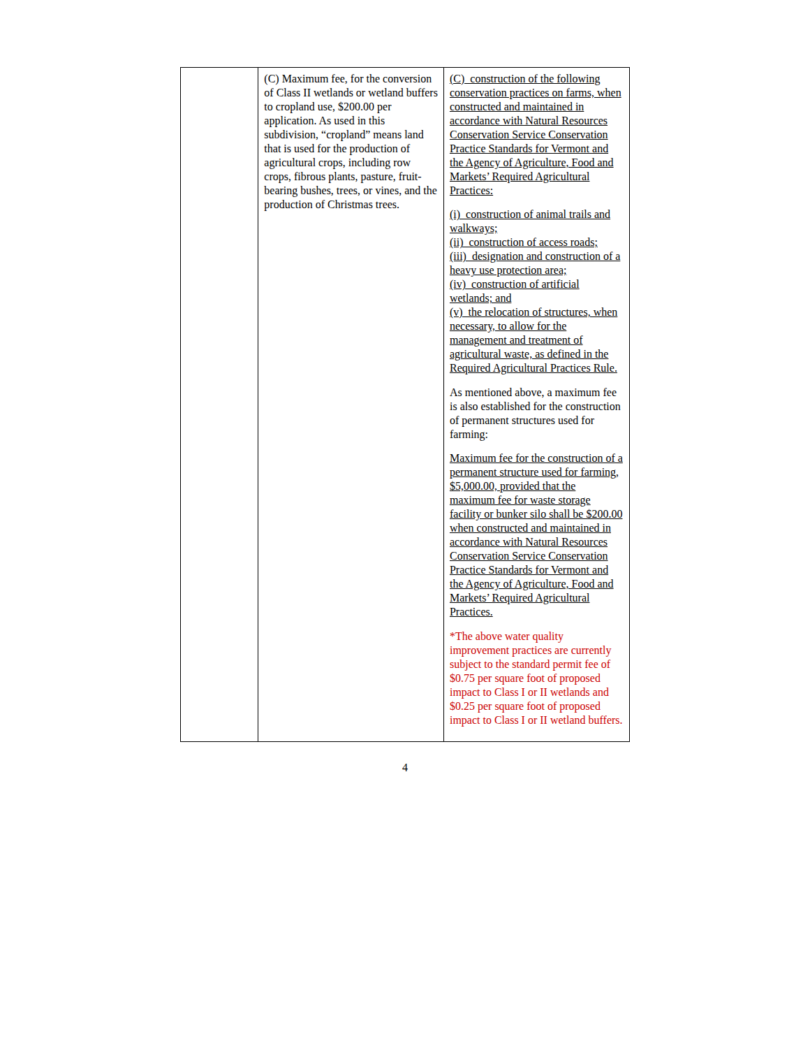| | (C) Maximum fee, for the conversion of Class II wetlands or wetland buffers to cropland use, $200.00 per application. As used in this subdivision, “cropland” means land that is used for the production of agricultural crops, including row crops, fibrous plants, pasture, fruit-bearing bushes, trees, or vines, and the production of Christmas trees. | (C) construction of the following conservation practices on farms, when constructed and maintained in accordance with Natural Resources Conservation Service Conservation Practice Standards for Vermont and the Agency of Agriculture, Food and Markets’ Required Agricultural Practices: (i) construction of animal trails and walkways; (ii) construction of access roads; (iii) designation and construction of a heavy use protection area; (iv) construction of artificial wetlands; and (v) the relocation of structures, when necessary, to allow for the management and treatment of agricultural waste, as defined in the Required Agricultural Practices Rule. As mentioned above, a maximum fee is also established for the construction of permanent structures used for farming: Maximum fee for the construction of a permanent structure used for farming, $5,000.00, provided that the maximum fee for waste storage facility or bunker silo shall be $200.00 when constructed and maintained in accordance with Natural Resources Conservation Service Conservation Practice Standards for Vermont and the Agency of Agriculture, Food and Markets’ Required Agricultural Practices. *The above water quality improvement practices are currently subject to the standard permit fee of $0.75 per square foot of proposed impact to Class I or II wetlands and $0.25 per square foot of proposed impact to Class I or II wetland buffers. |
4